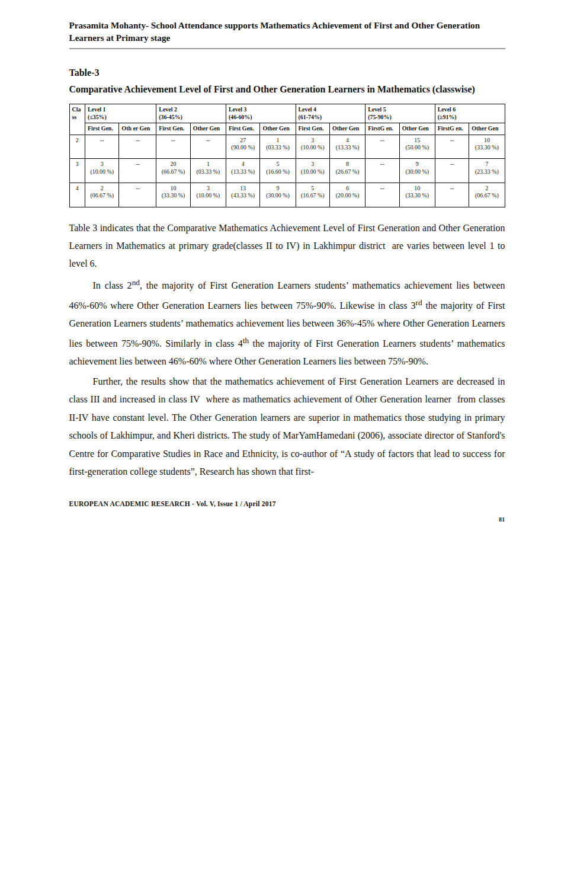Prasamita Mohanty- School Attendance supports Mathematics Achievement of First and Other Generation Learners at Primary stage
Table-3
Comparative Achievement Level of First and Other Generation Learners in Mathematics (classwise)
| Cla ss | Level 1 (≤35%) | Level 2 (36-45%) | Level 3 (46-60%) | Level 4 (61-74%) | Level 5 (75-90%) | Level 6 (≥91%) |
| --- | --- | --- | --- | --- | --- | --- |
| First Gen. | Oth er Gen | First Gen. | Other Gen | First Gen. | Other Gen | First Gen. | Other Gen | FirstG en. | Other Gen | FirstG en. | Other Gen |
| 2 | -- | -- | -- | -- | 27 (90.00 %) | 1 (03.33 %) | 3 (10.00 %) | 4 (13.33 %) | -- | 15 (50.00 %) | -- | 10 (33.30 %) |
| 3 | 3 (10.00 %) | -- | 20 (66.67 %) | 1 (03.33 %) | 4 (13.33 %) | 5 (16.60 %) | 3 (10.00 %) | 8 (26.67 %) | -- | 9 (30.00 %) | -- | 7 (23.33 %) |
| 4 | 2 (06.67 %) | -- | 10 (33.30 %) | 3 (10.00 %) | 13 (43.33 %) | 9 (30.00 %) | 5 (16.67 %) | 6 (20.00 %) | -- | 10 (33.30 %) | -- | 2 (06.67 %) |
Table 3 indicates that the Comparative Mathematics Achievement Level of First Generation and Other Generation Learners in Mathematics at primary grade(classes II to IV) in Lakhimpur district are varies between level 1 to level 6.
In class 2nd, the majority of First Generation Learners students’ mathematics achievement lies between 46%-60% where Other Generation Learners lies between 75%-90%. Likewise in class 3rd the majority of First Generation Learners students’ mathematics achievement lies between 36%-45% where Other Generation Learners lies between 75%-90%. Similarly in class 4th the majority of First Generation Learners students’ mathematics achievement lies between 46%-60% where Other Generation Learners lies between 75%-90%.
Further, the results show that the mathematics achievement of First Generation Learners are decreased in class III and increased in class IV where as mathematics achievement of Other Generation learner from classes II-IV have constant level. The Other Generation learners are superior in mathematics those studying in primary schools of Lakhimpur, and Kheri districts. The study of MarYamHamedani (2006), associate director of Stanford's Centre for Comparative Studies in Race and Ethnicity, is co-author of “A study of factors that lead to success for first-generation college students”, Research has shown that first-
EUROPEAN ACADEMIC RESEARCH - Vol. V, Issue 1 / April 2017
81